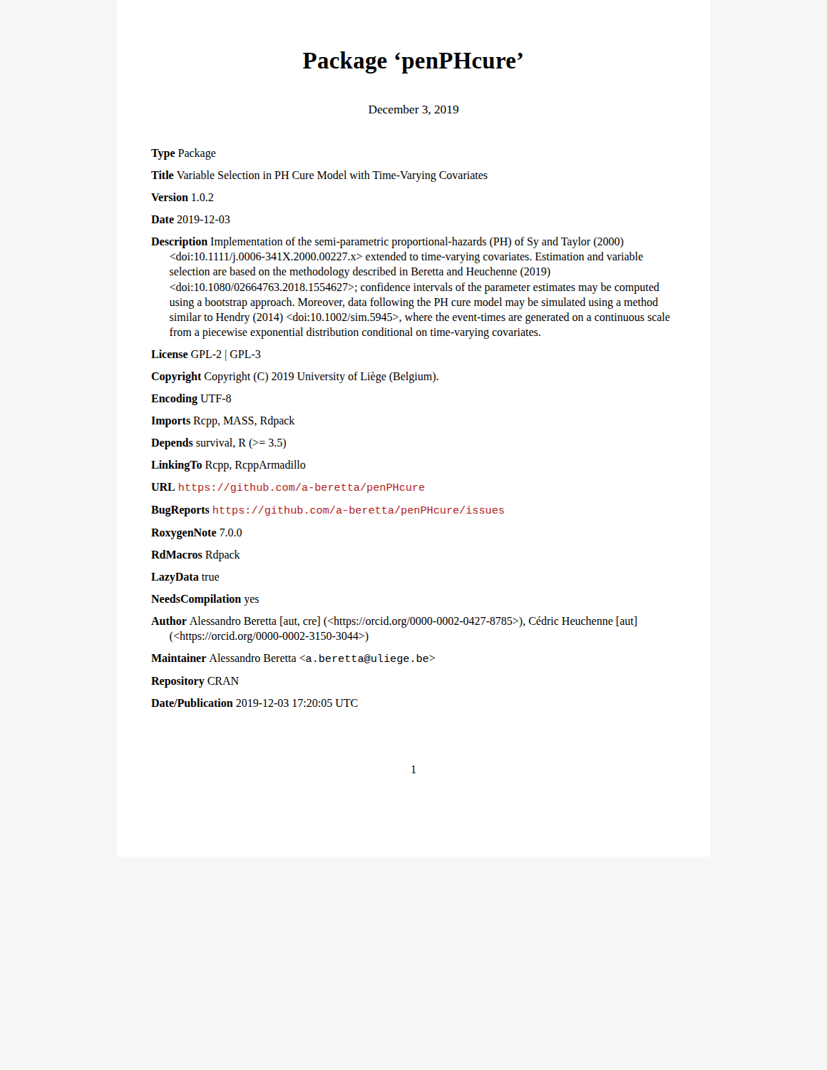Package ‘penPHcure’
December 3, 2019
Type
Package
Title
Variable Selection in PH Cure Model with Time-Varying Covariates
Version
1.0.2
Date
2019-12-03
Description
Implementation of the semi-parametric proportional-hazards (PH) of Sy and Taylor (2000) <doi:10.1111/j.0006-341X.2000.00227.x> extended to time-varying covariates. Estimation and variable selection are based on the methodology described in Beretta and Heuchenne (2019) <doi:10.1080/02664763.2018.1554627>; confidence intervals of the parameter estimates may be computed using a bootstrap approach. Moreover, data following the PH cure model may be simulated using a method similar to Hendry (2014) <doi:10.1002/sim.5945>, where the event-times are generated on a continuous scale from a piecewise exponential distribution conditional on time-varying covariates.
License
GPL-2 | GPL-3
Copyright
Copyright (C) 2019 University of Liège (Belgium).
Encoding
UTF-8
Imports
Rcpp, MASS, Rdpack
Depends
survival, R (>= 3.5)
LinkingTo
Rcpp, RcppArmadillo
URL
https://github.com/a-beretta/penPHcure
BugReports
https://github.com/a-beretta/penPHcure/issues
RoxygenNote
7.0.0
RdMacros
Rdpack
LazyData
true
NeedsCompilation
yes
Author
Alessandro Beretta [aut, cre] (<https://orcid.org/0000-0002-0427-8785>), Cédric Heuchenne [aut] (<https://orcid.org/0000-0002-3150-3044>)
Maintainer
Alessandro Beretta <a.beretta@uliege.be>
Repository
CRAN
Date/Publication
2019-12-03 17:20:05 UTC
1